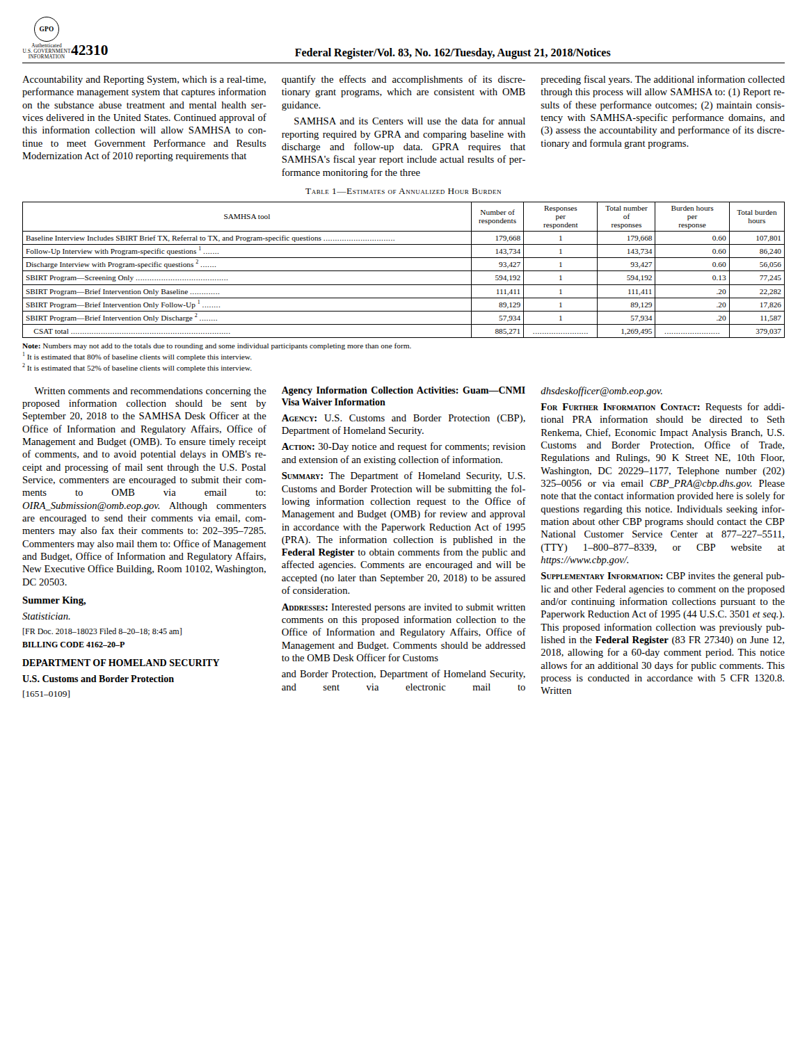Authenticated
U.S. GOVERNMENT
INFORMATION
42310
Federal Register/Vol. 83, No. 162/Tuesday, August 21, 2018/Notices
Accountability and Reporting System, which is a real-time, performance management system that captures information on the substance abuse treatment and mental health services delivered in the United States. Continued approval of this information collection will allow SAMHSA to continue to meet Government Performance and Results Modernization Act of 2010 reporting requirements that
quantify the effects and accomplishments of its discretionary grant programs, which are consistent with OMB guidance.
SAMHSA and its Centers will use the data for annual reporting required by GPRA and comparing baseline with discharge and follow-up data. GPRA requires that SAMHSA's fiscal year report include actual results of performance monitoring for the three
preceding fiscal years. The additional information collected through this process will allow SAMHSA to: (1) Report results of these performance outcomes; (2) maintain consistency with SAMHSA-specific performance domains, and (3) assess the accountability and performance of its discretionary and formula grant programs.
Table 1—Estimates of Annualized Hour Burden
| SAMHSA tool | Number of respondents | Responses per respondent | Total number of responses | Burden hours per response | Total burden hours |
| --- | --- | --- | --- | --- | --- |
| Baseline Interview Includes SBIRT Brief TX, Referral to TX, and Program-specific questions ............................... | 179,668 | 1 | 179,668 | 0.60 | 107,801 |
| Follow-Up Interview with Program-specific questions 1 ....... | 143,734 | 1 | 143,734 | 0.60 | 86,240 |
| Discharge Interview with Program-specific questions 2 ....... | 93,427 | 1 | 93,427 | 0.60 | 56,056 |
| SBIRT Program—Screening Only ........................................ | 594,192 | 1 | 594,192 | 0.13 | 77,245 |
| SBIRT Program—Brief Intervention Only Baseline ............. | 111,411 | 1 | 111,411 | .20 | 22,282 |
| SBIRT Program—Brief Intervention Only Follow-Up 1 ........ | 89,129 | 1 | 89,129 | .20 | 17,826 |
| SBIRT Program—Brief Intervention Only Discharge 2 ........ | 57,934 | 1 | 57,934 | .20 | 11,587 |
| CSAT total ..................................................................... | 885,271 | ........................ | 1,269,495 | ........................ | 379,037 |
Note: Numbers may not add to the totals due to rounding and some individual participants completing more than one form.
1 It is estimated that 80% of baseline clients will complete this interview.
2 It is estimated that 52% of baseline clients will complete this interview.
Written comments and recommendations concerning the proposed information collection should be sent by September 20, 2018 to the SAMHSA Desk Officer at the Office of Information and Regulatory Affairs, Office of Management and Budget (OMB). To ensure timely receipt of comments, and to avoid potential delays in OMB's receipt and processing of mail sent through the U.S. Postal Service, commenters are encouraged to submit their comments to OMB via email to: OIRA_Submission@omb.eop.gov. Although commenters are encouraged to send their comments via email, commenters may also fax their comments to: 202–395–7285. Commenters may also mail them to: Office of Management and Budget, Office of Information and Regulatory Affairs, New Executive Office Building, Room 10102, Washington, DC 20503.
Summer King,
Statistician.
[FR Doc. 2018–18023 Filed 8–20–18; 8:45 am]
BILLING CODE 4162–20–P
DEPARTMENT OF HOMELAND SECURITY
U.S. Customs and Border Protection
[1651–0109]
Agency Information Collection Activities: Guam—CNMI Visa Waiver Information
Agency: U.S. Customs and Border Protection (CBP), Department of Homeland Security.
Action: 30-Day notice and request for comments; revision and extension of an existing collection of information.
Summary: The Department of Homeland Security, U.S. Customs and Border Protection will be submitting the following information collection request to the Office of Management and Budget (OMB) for review and approval in accordance with the Paperwork Reduction Act of 1995 (PRA). The information collection is published in the Federal Register to obtain comments from the public and affected agencies. Comments are encouraged and will be accepted (no later than September 20, 2018) to be assured of consideration.
Addresses: Interested persons are invited to submit written comments on this proposed information collection to the Office of Information and Regulatory Affairs, Office of Management and Budget. Comments should be addressed to the OMB Desk Officer for Customs
and Border Protection, Department of Homeland Security, and sent via electronic mail to dhsdeskofficer@omb.eop.gov.
For Further Information Contact: Requests for additional PRA information should be directed to Seth Renkema, Chief, Economic Impact Analysis Branch, U.S. Customs and Border Protection, Office of Trade, Regulations and Rulings, 90 K Street NE, 10th Floor, Washington, DC 20229–1177, Telephone number (202) 325–0056 or via email CBP_PRA@cbp.dhs.gov. Please note that the contact information provided here is solely for questions regarding this notice. Individuals seeking information about other CBP programs should contact the CBP National Customer Service Center at 877–227–5511, (TTY) 1–800–877–8339, or CBP website at https://www.cbp.gov/.
Supplementary Information: CBP invites the general public and other Federal agencies to comment on the proposed and/or continuing information collections pursuant to the Paperwork Reduction Act of 1995 (44 U.S.C. 3501 et seq.). This proposed information collection was previously published in the Federal Register (83 FR 27340) on June 12, 2018, allowing for a 60-day comment period. This notice allows for an additional 30 days for public comments. This process is conducted in accordance with 5 CFR 1320.8. Written